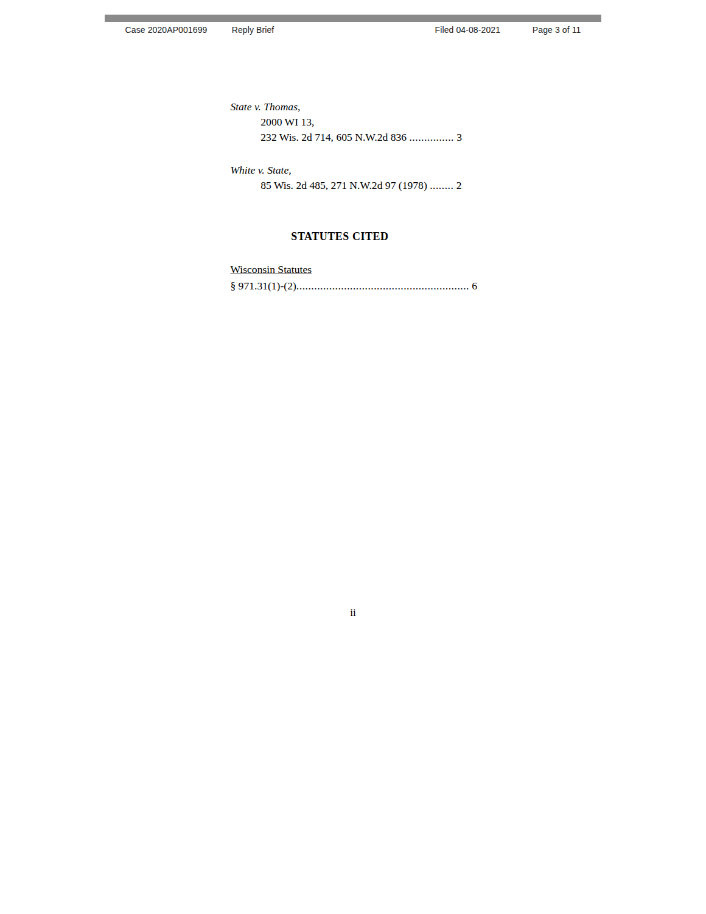Case 2020AP001699 Reply Brief Filed 04-08-2021 Page 3 of 11
State v. Thomas,
2000 WI 13,
232 Wis. 2d 714, 605 N.W.2d 836 ............... 3
White v. State,
85 Wis. 2d 485, 271 N.W.2d 97 (1978) ........ 2
STATUTES CITED
Wisconsin Statutes
§ 971.31(1)-(2).......................................................... 6
ii